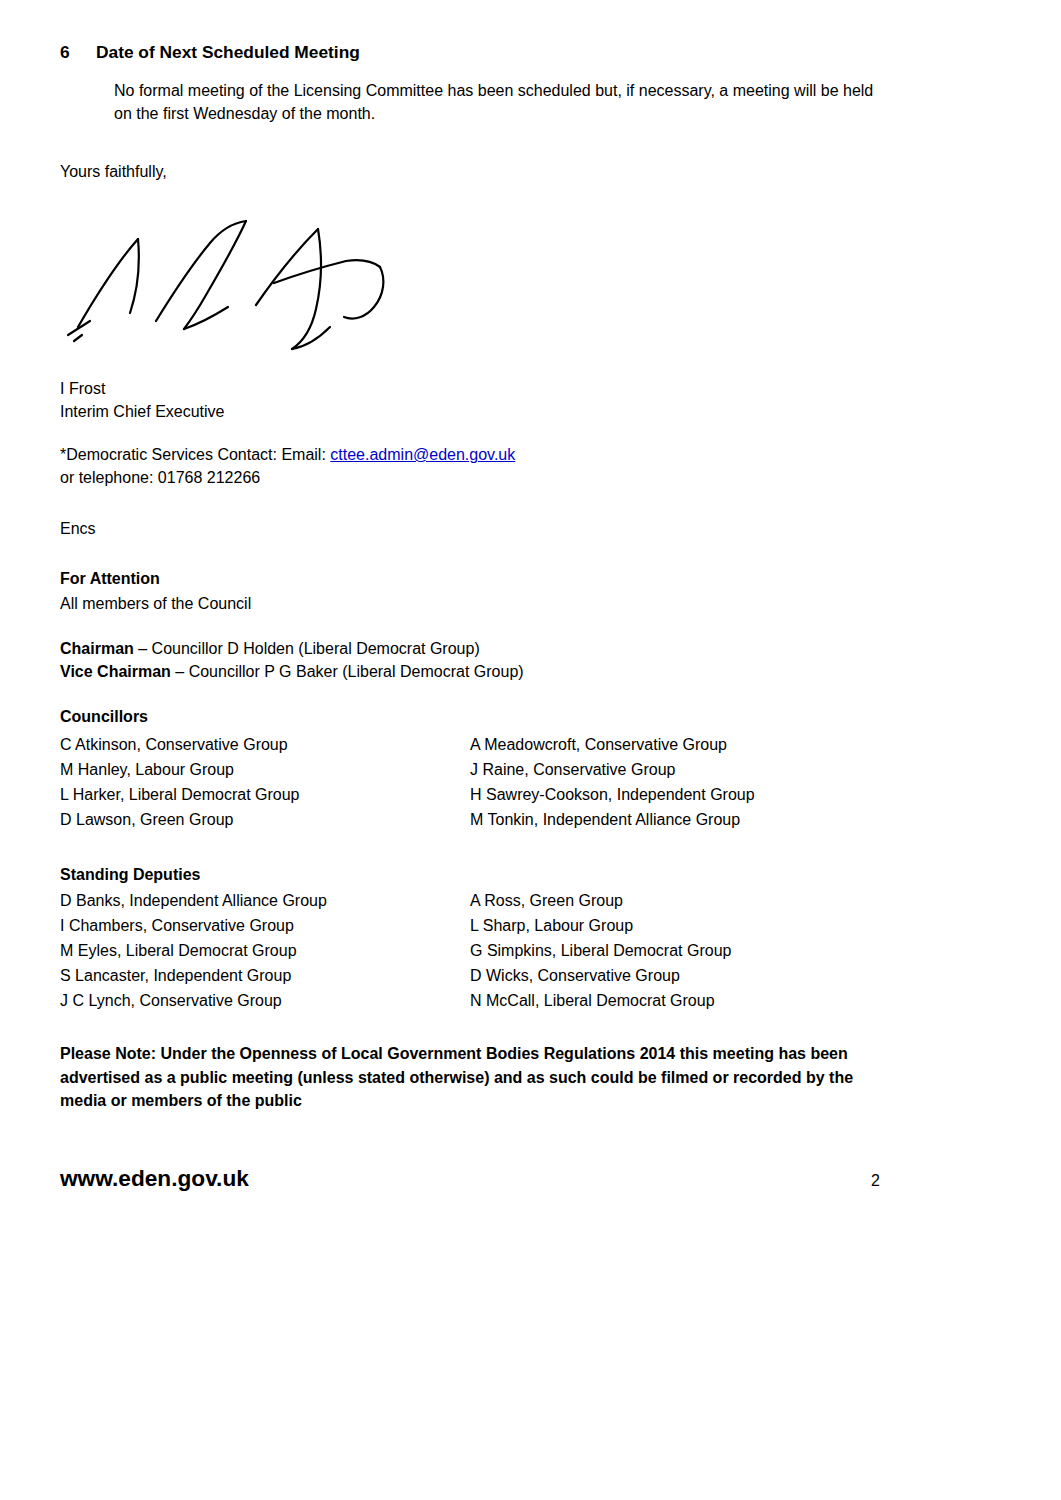6
Date of Next Scheduled Meeting
No formal meeting of the Licensing Committee has been scheduled but, if necessary, a meeting will be held on the first Wednesday of the month.
Yours faithfully,
I Frost
Interim Chief Executive
*Democratic Services Contact: Email: cttee.admin@eden.gov.uk
or telephone: 01768 212266
Encs
For Attention
All members of the Council
Chairman – Councillor D Holden (Liberal Democrat Group)
Vice Chairman – Councillor P G Baker (Liberal Democrat Group)
Councillors
| C Atkinson, Conservative Group | A Meadowcroft, Conservative Group |
| M Hanley, Labour Group | J Raine, Conservative Group |
| L Harker, Liberal Democrat Group | H Sawrey-Cookson, Independent Group |
| D Lawson, Green Group | M Tonkin, Independent Alliance Group |
Standing Deputies
| D Banks, Independent Alliance Group | A Ross, Green Group |
| I Chambers, Conservative Group | L Sharp, Labour Group |
| M Eyles, Liberal Democrat Group | G Simpkins, Liberal Democrat Group |
| S Lancaster, Independent Group | D Wicks, Conservative Group |
| J C Lynch, Conservative Group | N McCall, Liberal Democrat Group |
Please Note: Under the Openness of Local Government Bodies Regulations 2014 this meeting has been advertised as a public meeting (unless stated otherwise) and as such could be filmed or recorded by the media or members of the public
www.eden.gov.uk
2